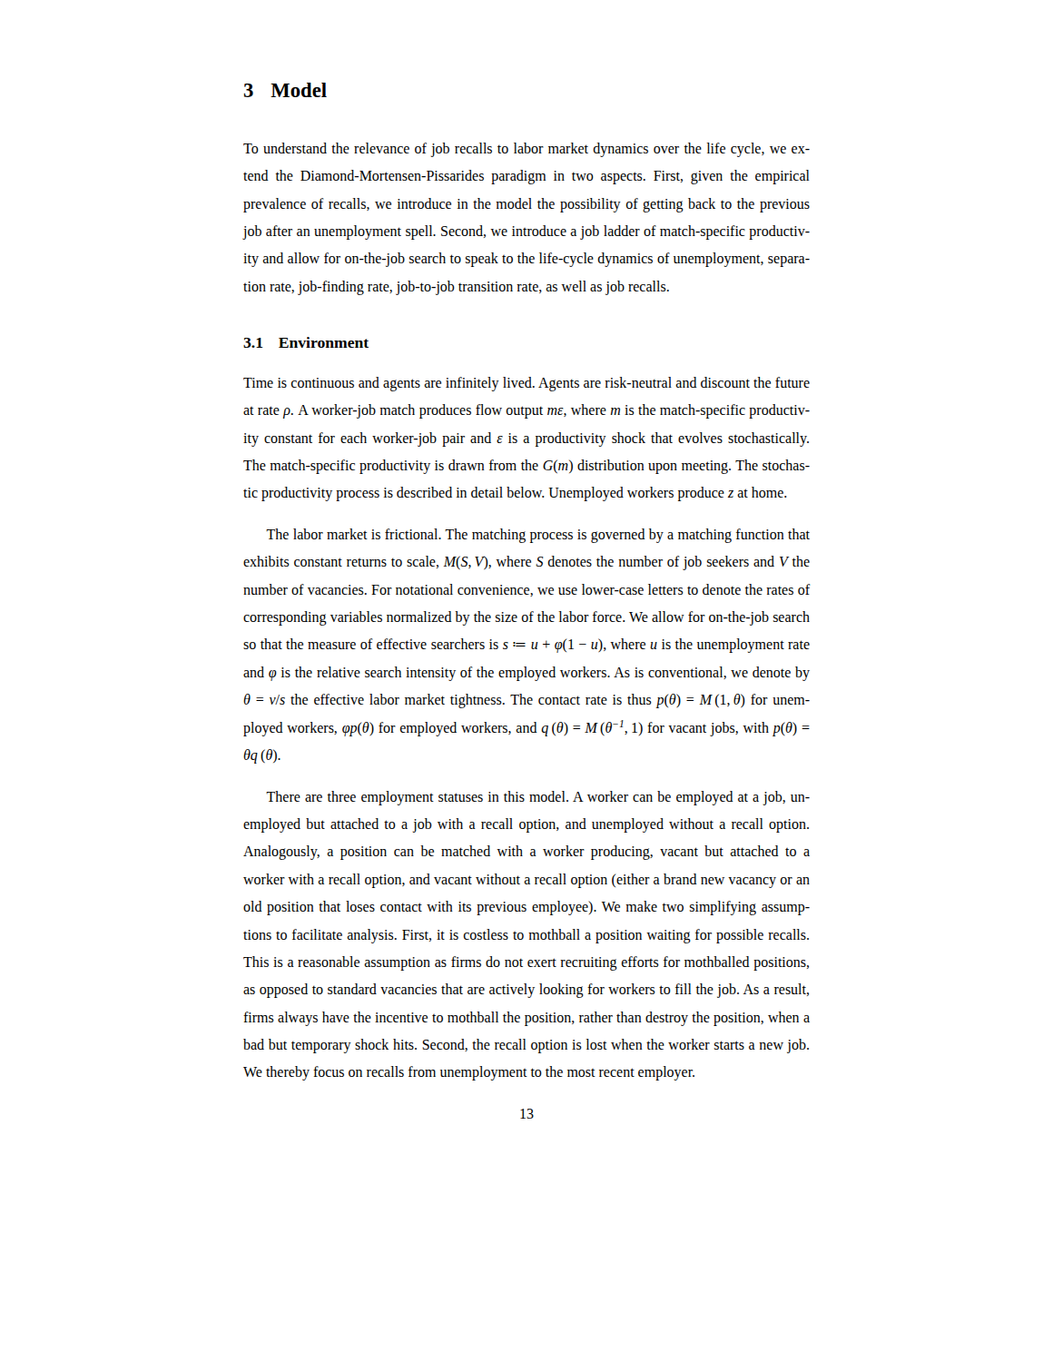3 Model
To understand the relevance of job recalls to labor market dynamics over the life cycle, we extend the Diamond-Mortensen-Pissarides paradigm in two aspects. First, given the empirical prevalence of recalls, we introduce in the model the possibility of getting back to the previous job after an unemployment spell. Second, we introduce a job ladder of match-specific productivity and allow for on-the-job search to speak to the life-cycle dynamics of unemployment, separation rate, job-finding rate, job-to-job transition rate, as well as job recalls.
3.1 Environment
Time is continuous and agents are infinitely lived. Agents are risk-neutral and discount the future at rate ρ. A worker-job match produces flow output mε, where m is the match-specific productivity constant for each worker-job pair and ε is a productivity shock that evolves stochastically. The match-specific productivity is drawn from the G(m) distribution upon meeting. The stochastic productivity process is described in detail below. Unemployed workers produce z at home.
The labor market is frictional. The matching process is governed by a matching function that exhibits constant returns to scale, M(S, V), where S denotes the number of job seekers and V the number of vacancies. For notational convenience, we use lower-case letters to denote the rates of corresponding variables normalized by the size of the labor force. We allow for on-the-job search so that the measure of effective searchers is s ≔ u + φ(1 − u), where u is the unemployment rate and φ is the relative search intensity of the employed workers. As is conventional, we denote by θ = v/s the effective labor market tightness. The contact rate is thus p(θ) = M (1, θ) for unemployed workers, φp(θ) for employed workers, and q (θ) = M (θ−1, 1) for vacant jobs, with p(θ) = θq (θ).
There are three employment statuses in this model. A worker can be employed at a job, unemployed but attached to a job with a recall option, and unemployed without a recall option. Analogously, a position can be matched with a worker producing, vacant but attached to a worker with a recall option, and vacant without a recall option (either a brand new vacancy or an old position that loses contact with its previous employee). We make two simplifying assumptions to facilitate analysis. First, it is costless to mothball a position waiting for possible recalls. This is a reasonable assumption as firms do not exert recruiting efforts for mothballed positions, as opposed to standard vacancies that are actively looking for workers to fill the job. As a result, firms always have the incentive to mothball the position, rather than destroy the position, when a bad but temporary shock hits. Second, the recall option is lost when the worker starts a new job. We thereby focus on recalls from unemployment to the most recent employer.
13